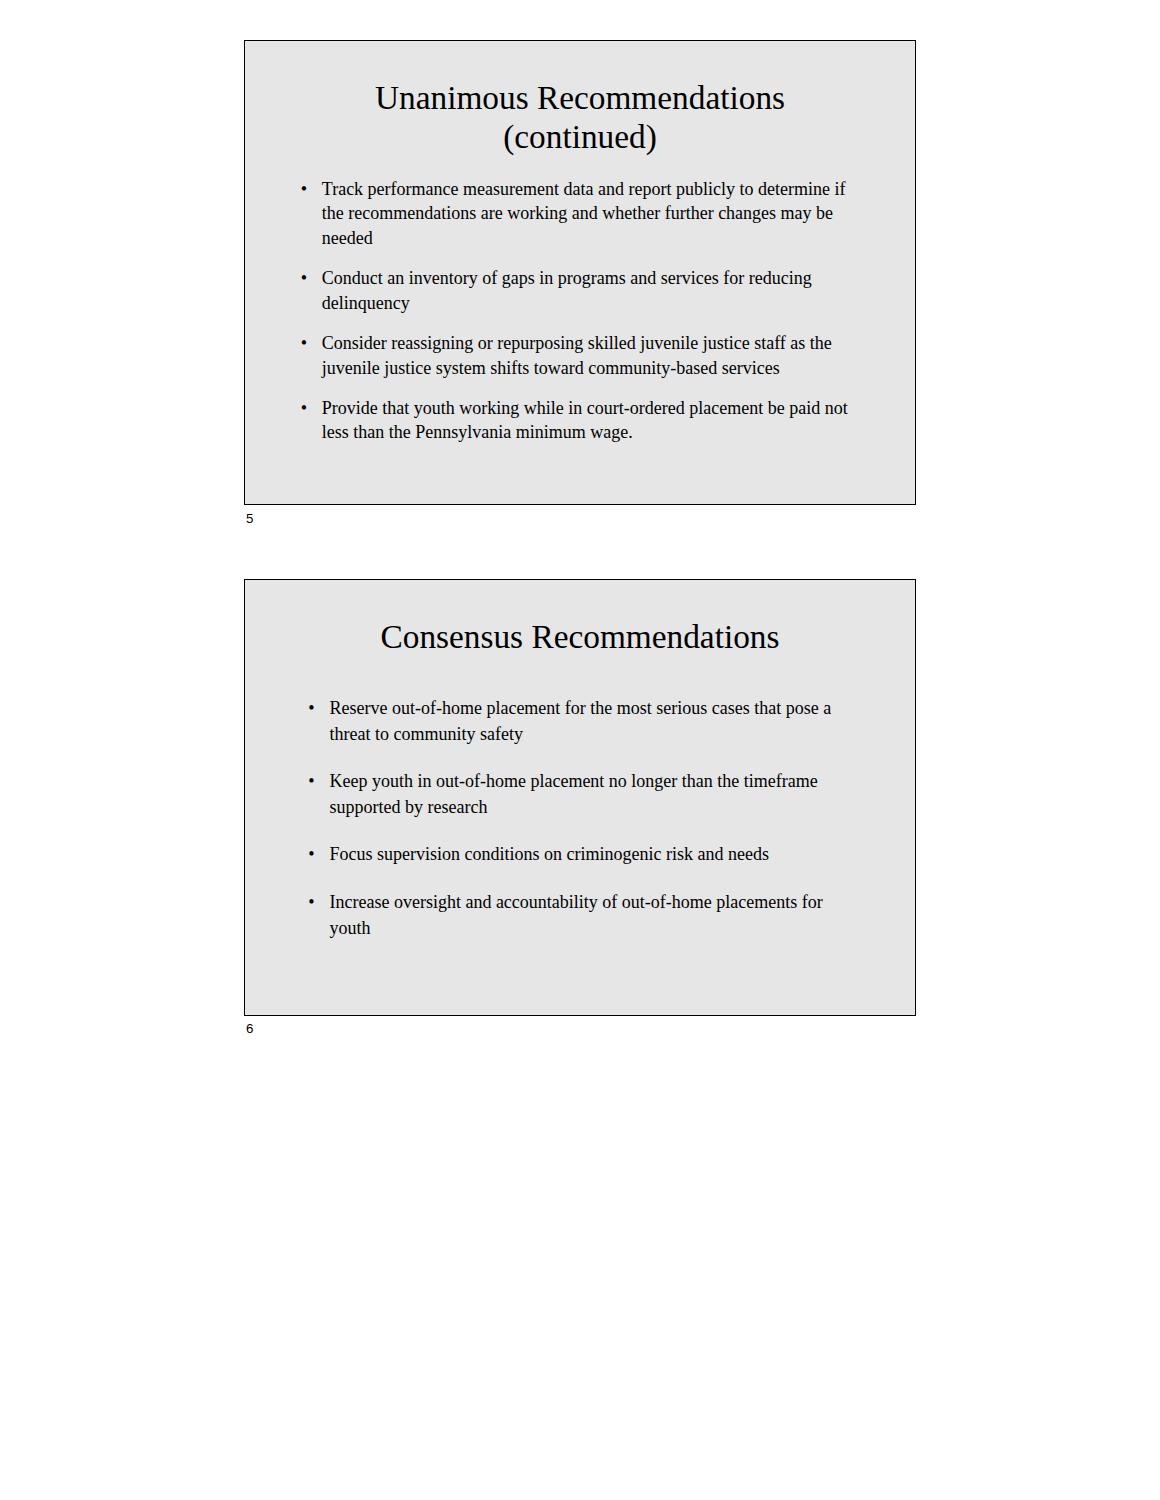Unanimous Recommendations
(continued)
Track performance measurement data and report publicly to determine if the recommendations are working and whether further changes may be needed
Conduct an inventory of gaps in programs and services for reducing delinquency
Consider reassigning or repurposing skilled juvenile justice staff as the juvenile justice system shifts toward community-based services
Provide that youth working while in court-ordered placement be paid not less than the Pennsylvania minimum wage.
5
Consensus Recommendations
Reserve out-of-home placement for the most serious cases that pose a threat to community safety
Keep youth in out-of-home placement no longer than the timeframe supported by research
Focus supervision conditions on criminogenic risk and needs
Increase oversight and accountability of out-of-home placements for youth
6